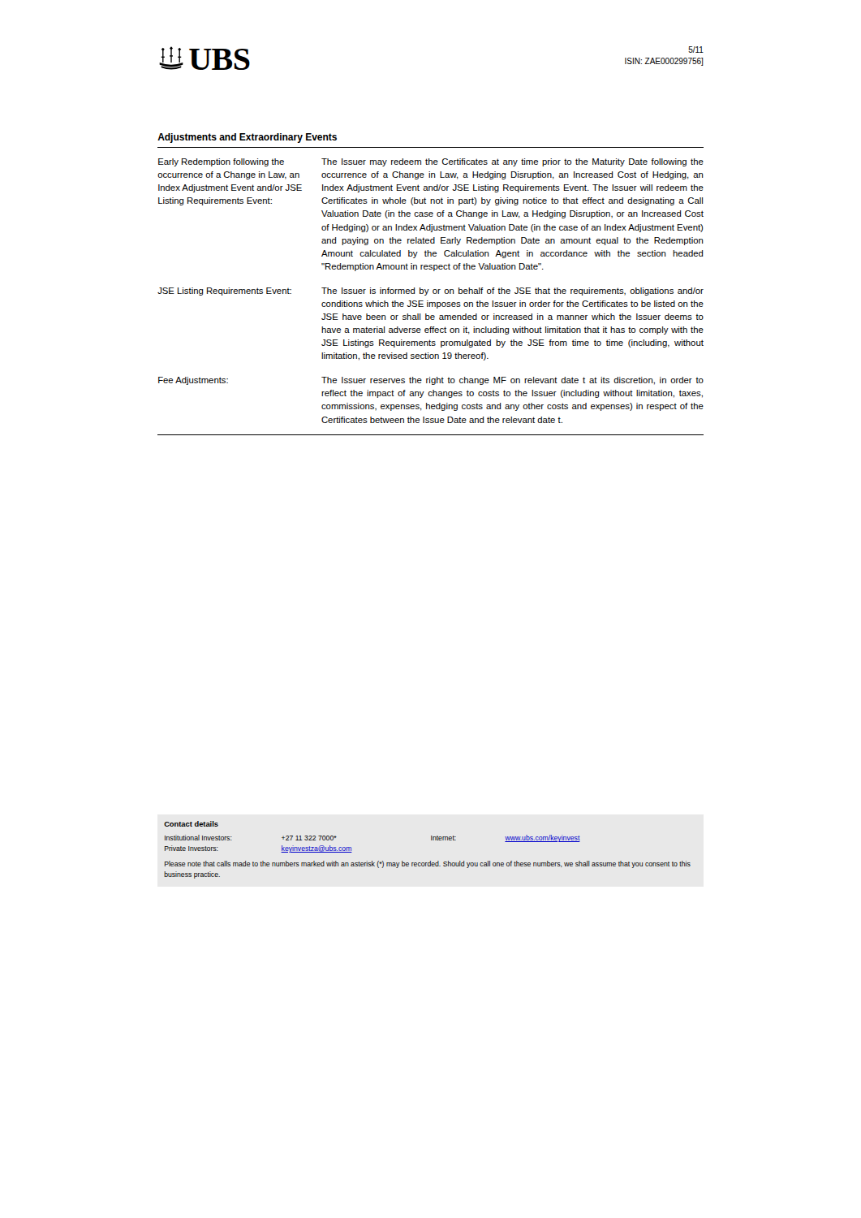UBS
5/11
ISIN: ZAE000299756]
Adjustments and Extraordinary Events
| Early Redemption following the occurrence of a Change in Law, an Index Adjustment Event and/or JSE Listing Requirements Event: | The Issuer may redeem the Certificates at any time prior to the Maturity Date following the occurrence of a Change in Law, a Hedging Disruption, an Increased Cost of Hedging, an Index Adjustment Event and/or JSE Listing Requirements Event. The Issuer will redeem the Certificates in whole (but not in part) by giving notice to that effect and designating a Call Valuation Date (in the case of a Change in Law, a Hedging Disruption, or an Increased Cost of Hedging) or an Index Adjustment Valuation Date (in the case of an Index Adjustment Event) and paying on the related Early Redemption Date an amount equal to the Redemption Amount calculated by the Calculation Agent in accordance with the section headed "Redemption Amount in respect of the Valuation Date". |
| JSE Listing Requirements Event: | The Issuer is informed by or on behalf of the JSE that the requirements, obligations and/or conditions which the JSE imposes on the Issuer in order for the Certificates to be listed on the JSE have been or shall be amended or increased in a manner which the Issuer deems to have a material adverse effect on it, including without limitation that it has to comply with the JSE Listings Requirements promulgated by the JSE from time to time (including, without limitation, the revised section 19 thereof). |
| Fee Adjustments: | The Issuer reserves the right to change MF on relevant date t at its discretion, in order to reflect the impact of any changes to costs to the Issuer (including without limitation, taxes, commissions, expenses, hedging costs and any other costs and expenses) in respect of the Certificates between the Issue Date and the relevant date t. |
Contact details
Institutional Investors:
Private Investors:
+27 11 322 7000*
keyinvestza@ubs.com
Internet:
www.ubs.com/keyinvest
Please note that calls made to the numbers marked with an asterisk (*) may be recorded. Should you call one of these numbers, we shall assume that you consent to this business practice.